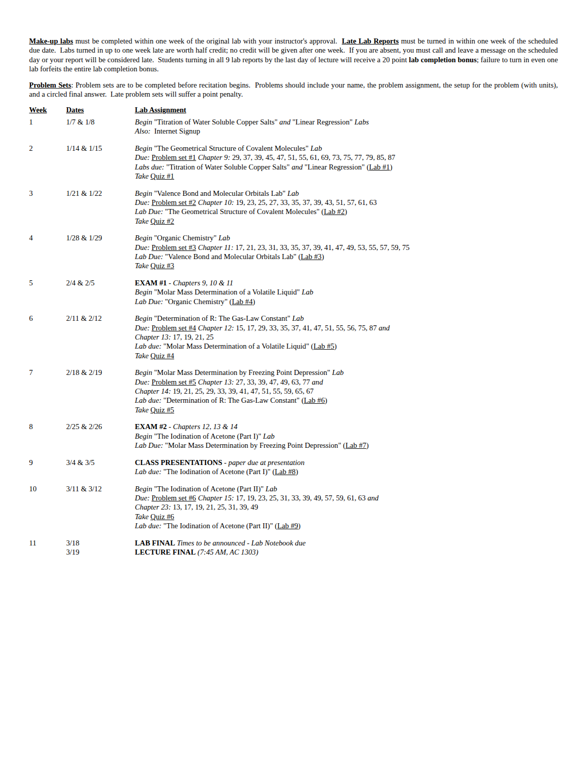Make-up labs must be completed within one week of the original lab with your instructor's approval. Late Lab Reports must be turned in within one week of the scheduled due date. Labs turned in up to one week late are worth half credit; no credit will be given after one week. If you are absent, you must call and leave a message on the scheduled day or your report will be considered late. Students turning in all 9 lab reports by the last day of lecture will receive a 20 point lab completion bonus; failure to turn in even one lab forfeits the entire lab completion bonus.
Problem Sets: Problem sets are to be completed before recitation begins. Problems should include your name, the problem assignment, the setup for the problem (with units), and a circled final answer. Late problem sets will suffer a point penalty.
| Week | Dates | Lab Assignment |
| --- | --- | --- |
| 1 | 1/7 & 1/8 | Begin "Titration of Water Soluble Copper Salts" and "Linear Regression" Labs Also: Internet Signup |
| 2 | 1/14 & 1/15 | Begin "The Geometrical Structure of Covalent Molecules" Lab Due: Problem set #1 Chapter 9: 29, 37, 39, 45, 47, 51, 55, 61, 69, 73, 75, 77, 79, 85, 87 Labs due: "Titration of Water Soluble Copper Salts" and "Linear Regression" ( Lab #1 ) Take Quiz #1 |
| 3 | 1/21 & 1/22 | Begin "Valence Bond and Molecular Orbitals Lab" Lab Due: Problem set #2 Chapter 10: 19, 23, 25, 27, 33, 35, 37, 39, 43, 51, 57, 61, 63 Lab Due: "The Geometrical Structure of Covalent Molecules" ( Lab #2 ) Take Quiz #2 |
| 4 | 1/28 & 1/29 | Begin "Organic Chemistry" Lab Due: Problem set #3 Chapter 11: 17, 21, 23, 31, 33, 35, 37, 39, 41, 47, 49, 53, 55, 57, 59, 75 Lab Due: "Valence Bond and Molecular Orbitals Lab" ( Lab #3 ) Take Quiz #3 |
| 5 | 2/4 & 2/5 | EXAM #1 - Chapters 9, 10 & 11 Begin "Molar Mass Determination of a Volatile Liquid" Lab Lab Due: "Organic Chemistry" ( Lab #4 ) |
| 6 | 2/11 & 2/12 | Begin "Determination of R: The Gas-Law Constant" Lab Due: Problem set #4 Chapter 12: 15, 17, 29, 33, 35, 37, 41, 47, 51, 55, 56, 75, 87 and Chapter 13: 17, 19, 21, 25 Lab due: "Molar Mass Determination of a Volatile Liquid" ( Lab #5 ) Take Quiz #4 |
| 7 | 2/18 & 2/19 | Begin "Molar Mass Determination by Freezing Point Depression" Lab Due: Problem set #5 Chapter 13: 27, 33, 39, 47, 49, 63, 77 and Chapter 14: 19, 21, 25, 29, 33, 39, 41, 47, 51, 55, 59, 65, 67 Lab due: "Determination of R: The Gas-Law Constant" ( Lab #6 ) Take Quiz #5 |
| 8 | 2/25 & 2/26 | EXAM #2 - Chapters 12, 13 & 14 Begin "The Iodination of Acetone (Part I)" Lab Lab Due: "Molar Mass Determination by Freezing Point Depression" ( Lab #7 ) |
| 9 | 3/4 & 3/5 | CLASS PRESENTATIONS - paper due at presentation Lab due: "The Iodination of Acetone (Part I)" ( Lab #8 ) |
| 10 | 3/11 & 3/12 | Begin "The Iodination of Acetone (Part II)" Lab Due: Problem set #6 Chapter 15: 17, 19, 23, 25, 31, 33, 39, 49, 57, 59, 61, 63 and Chapter 23: 13, 17, 19, 21, 25, 31, 39, 49 Take Quiz #6 Lab due: "The Iodination of Acetone (Part II)" ( Lab #9 ) |
| 11 | 3/18 3/19 | LAB FINAL Times to be announced - Lab Notebook due LECTURE FINAL (7:45 AM, AC 1303) |